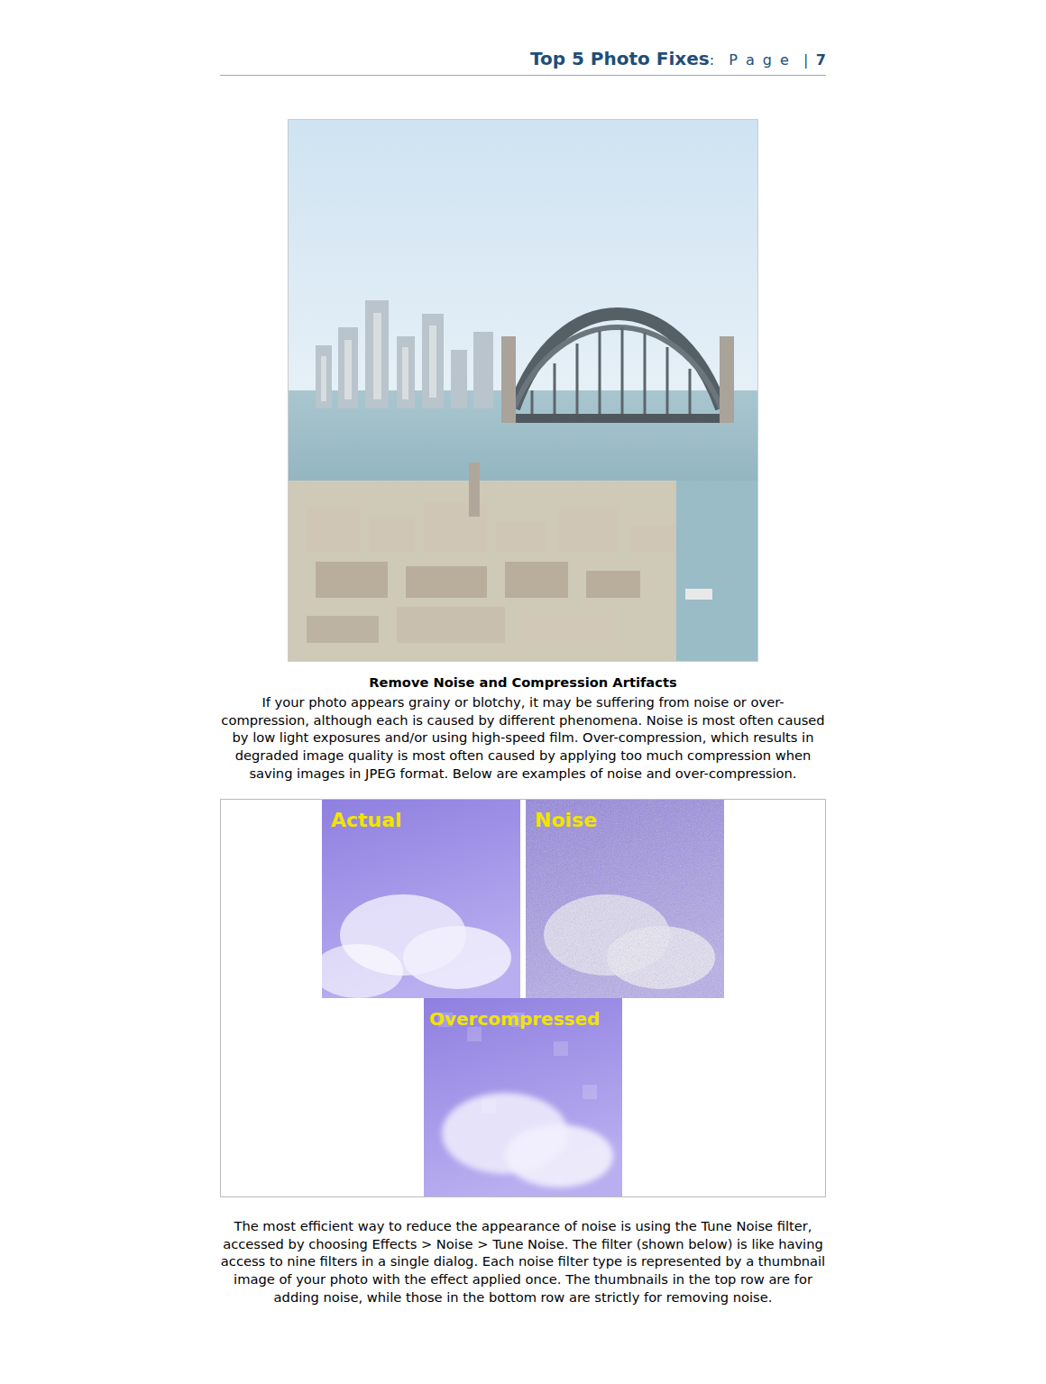Top 5 Photo Fixes: P a g e | 7
Remove Noise and Compression Artifacts
If your photo appears grainy or blotchy, it may be suffering from noise or over-compression, although each is caused by different phenomena. Noise is most often caused by low light exposures and/or using high-speed film. Over-compression, which results in degraded image quality is most often caused by applying too much compression when saving images in JPEG format. Below are examples of noise and over-compression.
The most efficient way to reduce the appearance of noise is using the Tune Noise filter, accessed by choosing Effects > Noise > Tune Noise. The filter (shown below) is like having access to nine filters in a single dialog. Each noise filter type is represented by a thumbnail image of your photo with the effect applied once. The thumbnails in the top row are for adding noise, while those in the bottom row are strictly for removing noise.